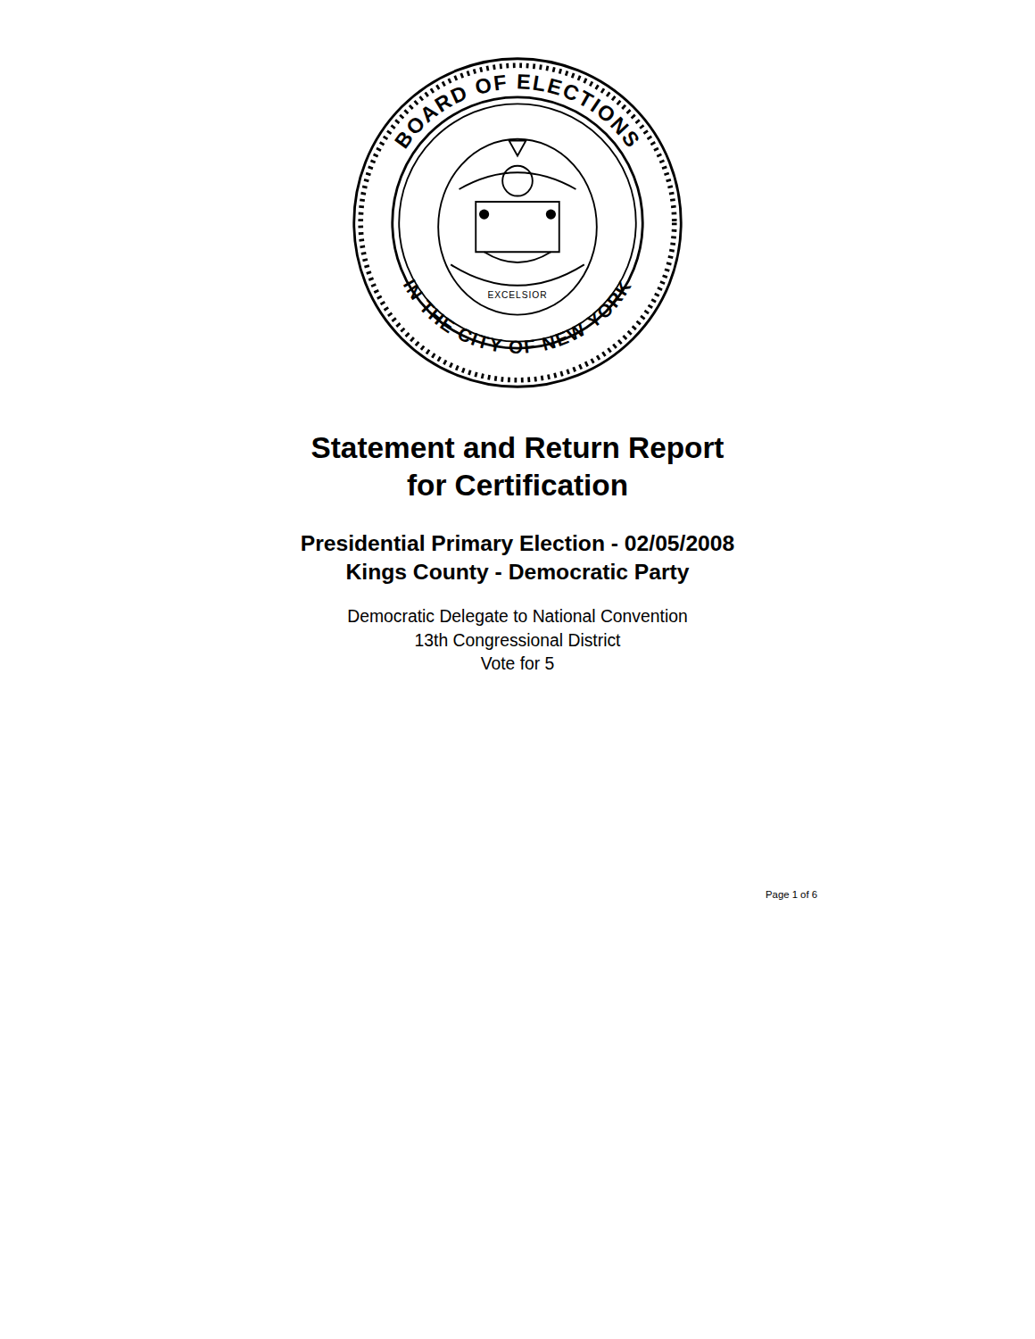Statement and Return Report
for Certification
Presidential Primary Election - 02/05/2008
Kings County - Democratic Party
Democratic Delegate to National Convention
13th Congressional District
Vote for 5
Page 1 of 6